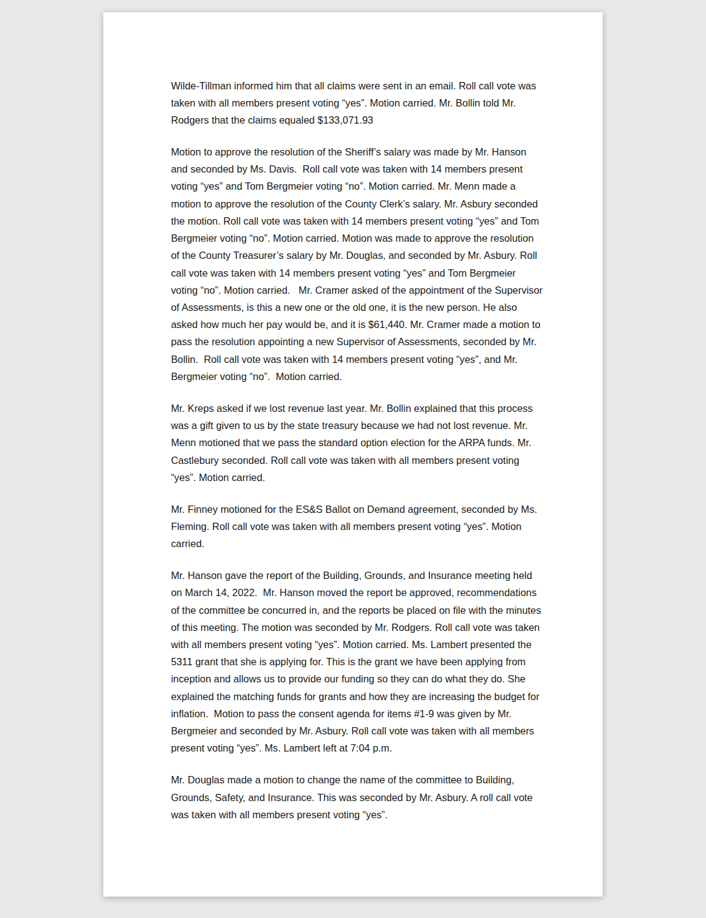Wilde-Tillman informed him that all claims were sent in an email. Roll call vote was taken with all members present voting “yes”. Motion carried. Mr. Bollin told Mr. Rodgers that the claims equaled $133,071.93
Motion to approve the resolution of the Sheriff’s salary was made by Mr. Hanson and seconded by Ms. Davis. Roll call vote was taken with 14 members present voting “yes” and Tom Bergmeier voting “no”. Motion carried. Mr. Menn made a motion to approve the resolution of the County Clerk’s salary. Mr. Asbury seconded the motion. Roll call vote was taken with 14 members present voting “yes” and Tom Bergmeier voting “no”. Motion carried. Motion was made to approve the resolution of the County Treasurer’s salary by Mr. Douglas, and seconded by Mr. Asbury. Roll call vote was taken with 14 members present voting “yes” and Tom Bergmeier voting “no”. Motion carried. Mr. Cramer asked of the appointment of the Supervisor of Assessments, is this a new one or the old one, it is the new person. He also asked how much her pay would be, and it is $61,440. Mr. Cramer made a motion to pass the resolution appointing a new Supervisor of Assessments, seconded by Mr. Bollin. Roll call vote was taken with 14 members present voting “yes”, and Mr. Bergmeier voting “no”. Motion carried.
Mr. Kreps asked if we lost revenue last year. Mr. Bollin explained that this process was a gift given to us by the state treasury because we had not lost revenue. Mr. Menn motioned that we pass the standard option election for the ARPA funds. Mr. Castlebury seconded. Roll call vote was taken with all members present voting “yes”. Motion carried.
Mr. Finney motioned for the ES&S Ballot on Demand agreement, seconded by Ms. Fleming. Roll call vote was taken with all members present voting “yes”. Motion carried.
Mr. Hanson gave the report of the Building, Grounds, and Insurance meeting held on March 14, 2022. Mr. Hanson moved the report be approved, recommendations of the committee be concurred in, and the reports be placed on file with the minutes of this meeting. The motion was seconded by Mr. Rodgers. Roll call vote was taken with all members present voting “yes”. Motion carried. Ms. Lambert presented the 5311 grant that she is applying for. This is the grant we have been applying from inception and allows us to provide our funding so they can do what they do. She explained the matching funds for grants and how they are increasing the budget for inflation. Motion to pass the consent agenda for items #1-9 was given by Mr. Bergmeier and seconded by Mr. Asbury. Roll call vote was taken with all members present voting “yes”. Ms. Lambert left at 7:04 p.m.
Mr. Douglas made a motion to change the name of the committee to Building, Grounds, Safety, and Insurance. This was seconded by Mr. Asbury. A roll call vote was taken with all members present voting “yes”.